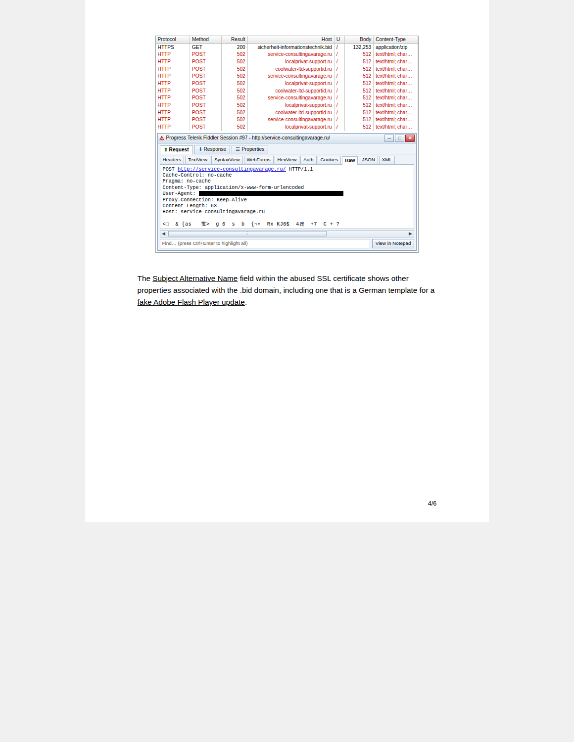| Protocol | Method | Result | Host | U | Body | Content-Type |
| --- | --- | --- | --- | --- | --- | --- |
| HTTPS | GET | 200 | sicherheit-informationstechnik.bid | / | 132,253 | application/zip |
| HTTP | POST | 502 | service-consultingavarage.ru | / | 512 | text/html; char… |
| HTTP | POST | 502 | localprivat-support.ru | / | 512 | text/html; char… |
| HTTP | POST | 502 | coolwater-ltd-supportid.ru | / | 512 | text/html; char… |
| HTTP | POST | 502 | service-consultingavarage.ru | / | 512 | text/html; char… |
| HTTP | POST | 502 | localprivat-support.ru | / | 512 | text/html; char… |
| HTTP | POST | 502 | coolwater-ltd-supportid.ru | / | 512 | text/html; char… |
| HTTP | POST | 502 | service-consultingavarage.ru | / | 512 | text/html; char… |
| HTTP | POST | 502 | localprivat-support.ru | / | 512 | text/html; char… |
| HTTP | POST | 502 | coolwater-ltd-supportid.ru | / | 512 | text/html; char… |
| HTTP | POST | 502 | service-consultingavarage.ru | / | 512 | text/html; char… |
| HTTP | POST | 502 | localprivat-support.ru | / | 512 | text/html; char… |
⚠ Progress Telerik Fiddler Session #97 - http://service-consultingavarage.ru/ ─ □ ✕
⬆Request
⬇Response
☰Properties
Headers
TextView
SyntaxView
WebForms
HexView
Auth
Cookies
Raw
JSON
XML
POST http://service-consultingavarage.ru/ HTTP/1.1 Cache-Control: no-cache Pragma: no-cache Content-Type: application/x-www-form-urlencoded User-Agent: Proxy-Connection: Keep-Alive Content-Length: 63 Host: service-consultingavarage.ru <□ & [as 電> ɡ 6 s b {¬• Rx KJ6$ 4펝 +7 C + ?
◀ ⋮ ▶
Find… (press Ctrl+Enter to highlight all)
View in Notepad
The Subject Alternative Name field within the abused SSL certificate shows other properties associated with the .bid domain, including one that is a German template for a fake Adobe Flash Player update.
4/6